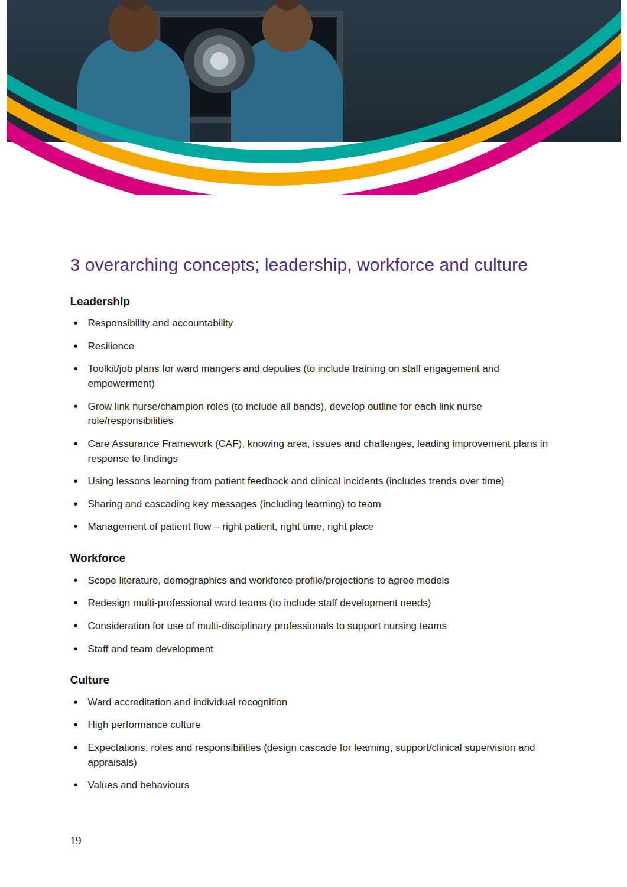3 overarching concepts; leadership, workforce and culture
Leadership
Responsibility and accountability
Resilience
Toolkit/job plans for ward mangers and deputies (to include training on staff engagement and empowerment)
Grow link nurse/champion roles (to include all bands), develop outline for each link nurse role/responsibilities
Care Assurance Framework (CAF), knowing area, issues and challenges, leading improvement plans in response to findings
Using lessons learning from patient feedback and clinical incidents (includes trends over time)
Sharing and cascading key messages (including learning) to team
Management of patient flow – right patient, right time, right place
Workforce
Scope literature, demographics and workforce profile/projections to agree models
Redesign multi-professional ward teams (to include staff development needs)
Consideration for use of multi-disciplinary professionals to support nursing teams
Staff and team development
Culture
Ward accreditation and individual recognition
High performance culture
Expectations, roles and responsibilities (design cascade for learning, support/clinical supervision and appraisals)
Values and behaviours
19